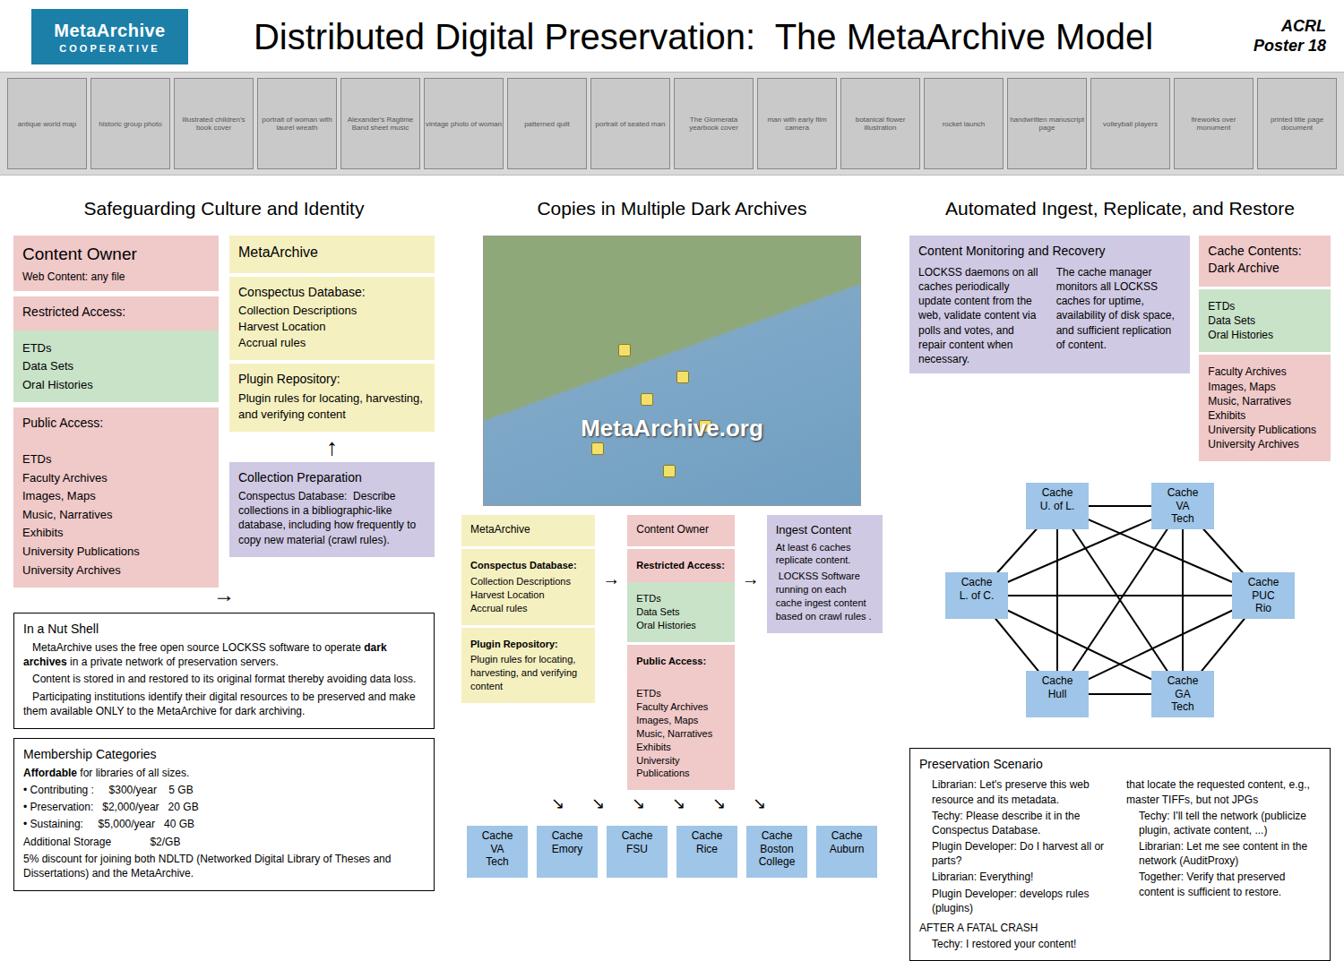MetaArchive
COOPERATIVE
Distributed Digital Preservation: The MetaArchive Model
ACRL
Poster 18
antique world map
historic group photo
illustrated children's book cover
portrait of woman with laurel wreath
Alexander's Ragtime Band sheet music
vintage photo of woman
patterned quilt
portrait of seated man
The Glomerata yearbook cover
man with early film camera
botanical flower illustration
rocket launch
handwritten manuscript page
volleyball players
fireworks over monument
printed title page document
Safeguarding Culture and Identity
Content Owner
Web Content: any file
Restricted Access:
ETDs
Data Sets
Oral Histories
Public Access:
ETDs
Faculty Archives
Images, Maps
Music, Narratives
Exhibits
University Publications
University Archives
MetaArchive
Conspectus Database:
Collection Descriptions
Harvest Location
Accrual rules
Plugin Repository:
Plugin rules for locating, harvesting, and verifying content
↑
Collection Preparation
Conspectus Database: Describe collections in a bibliographic-like database, including how frequently to copy new material (crawl rules).
→
In a Nut Shell
MetaArchive uses the free open source LOCKSS software to operate dark archives in a private network of preservation servers.
Content is stored in and restored to its original format thereby avoiding data loss.
Participating institutions identify their digital resources to be preserved and make them available ONLY to the MetaArchive for dark archiving.
Membership Categories
Affordable for libraries of all sizes.
• Contributing : $300/year 5 GB
• Preservation: $2,000/year 20 GB
• Sustaining: $5,000/year 40 GB
Additional Storage $2/GB
5% discount for joining both NDLTD (Networked Digital Library of Theses and Dissertations) and the MetaArchive.
Copies in Multiple Dark Archives
MetaArchive.org
MetaArchive
Conspectus Database:
Collection Descriptions
Harvest Location
Accrual rules
Plugin Repository:
Plugin rules for locating, harvesting, and verifying content
→
Content Owner
Restricted Access:
ETDs
Data Sets
Oral Histories
Public Access:
ETDs
Faculty Archives
Images, Maps
Music, Narratives
Exhibits
University Publications
→
Ingest Content
At least 6 caches replicate content.
LOCKSS Software running on each cache ingest content based on crawl rules .
↘↘↘↘↘↘
Cache
VA
Tech
Cache
Emory
Cache
FSU
Cache
Rice
Cache
Boston
College
Cache
Auburn
Automated Ingest, Replicate, and Restore
Content Monitoring and Recovery
LOCKSS daemons on all caches periodically update content from the web, validate content via polls and votes, and repair content when necessary.
The cache manager monitors all LOCKSS caches for uptime, availability of disk space, and sufficient replication of content.
Cache Contents:
Dark Archive
ETDs
Data Sets
Oral Histories
Faculty Archives
Images, Maps
Music, Narratives
Exhibits
University Publications
University Archives
node centers: UofL (150,40) VATech (290,40) LofC (60,140) PUCRio (380,140) Hull (150,250) GATech (290,250)
Cache
U. of L.
Cache
VA
Tech
Cache
L. of C.
Cache
PUC
Rio
Cache
Hull
Cache
GA
Tech
Preservation Scenario
Librarian: Let's preserve this web resource and its metadata.
Techy: Please describe it in the Conspectus Database.
Plugin Developer: Do I harvest all or parts?
Librarian: Everything!
Plugin Developer: develops rules (plugins)
that locate the requested content, e.g., master TIFFs, but not JPGs
Techy: I'll tell the network (publicize plugin, activate content, ...)
Librarian: Let me see content in the network (AuditProxy)
Together: Verify that preserved content is sufficient to restore.
AFTER A FATAL CRASH
Techy: I restored your content!